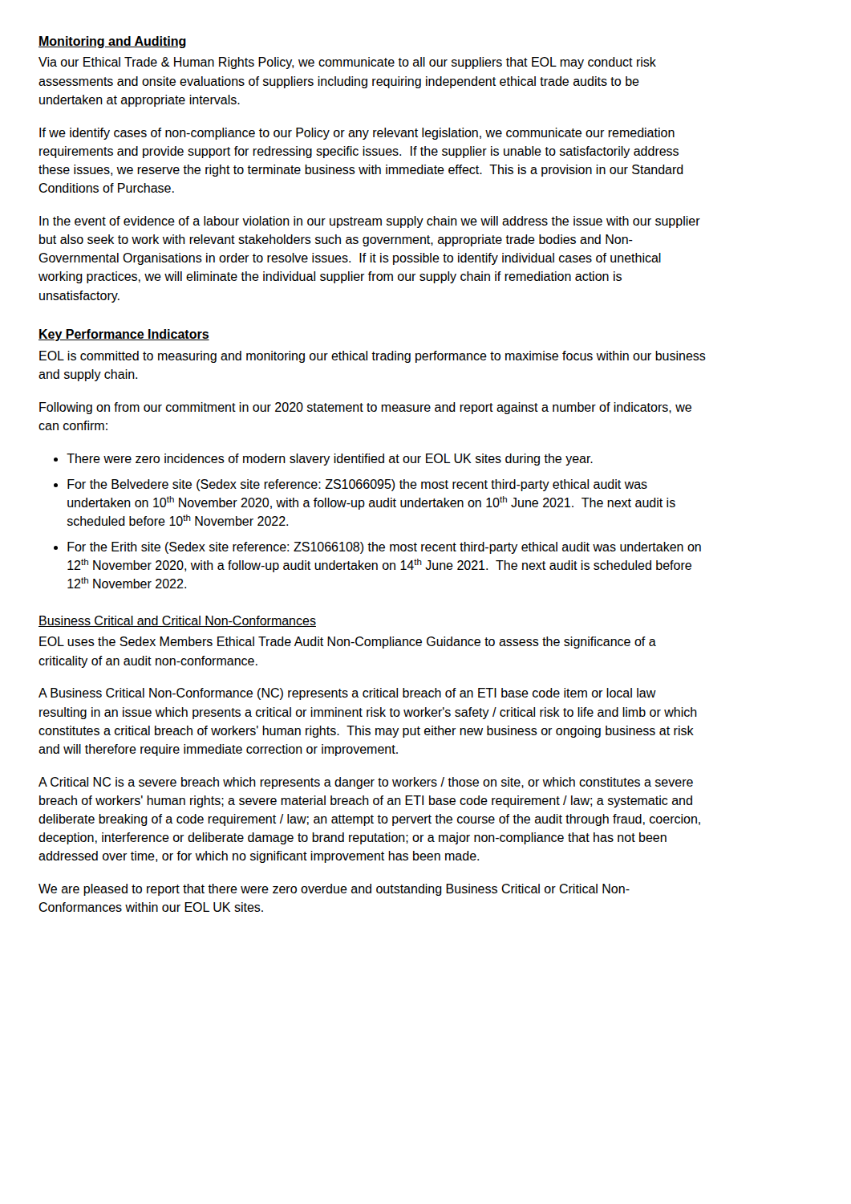Monitoring and Auditing
Via our Ethical Trade & Human Rights Policy, we communicate to all our suppliers that EOL may conduct risk assessments and onsite evaluations of suppliers including requiring independent ethical trade audits to be undertaken at appropriate intervals.
If we identify cases of non-compliance to our Policy or any relevant legislation, we communicate our remediation requirements and provide support for redressing specific issues. If the supplier is unable to satisfactorily address these issues, we reserve the right to terminate business with immediate effect. This is a provision in our Standard Conditions of Purchase.
In the event of evidence of a labour violation in our upstream supply chain we will address the issue with our supplier but also seek to work with relevant stakeholders such as government, appropriate trade bodies and Non-Governmental Organisations in order to resolve issues. If it is possible to identify individual cases of unethical working practices, we will eliminate the individual supplier from our supply chain if remediation action is unsatisfactory.
Key Performance Indicators
EOL is committed to measuring and monitoring our ethical trading performance to maximise focus within our business and supply chain.
Following on from our commitment in our 2020 statement to measure and report against a number of indicators, we can confirm:
There were zero incidences of modern slavery identified at our EOL UK sites during the year.
For the Belvedere site (Sedex site reference: ZS1066095) the most recent third-party ethical audit was undertaken on 10th November 2020, with a follow-up audit undertaken on 10th June 2021. The next audit is scheduled before 10th November 2022.
For the Erith site (Sedex site reference: ZS1066108) the most recent third-party ethical audit was undertaken on 12th November 2020, with a follow-up audit undertaken on 14th June 2021. The next audit is scheduled before 12th November 2022.
Business Critical and Critical Non-Conformances
EOL uses the Sedex Members Ethical Trade Audit Non-Compliance Guidance to assess the significance of a criticality of an audit non-conformance.
A Business Critical Non-Conformance (NC) represents a critical breach of an ETI base code item or local law resulting in an issue which presents a critical or imminent risk to worker's safety / critical risk to life and limb or which constitutes a critical breach of workers' human rights. This may put either new business or ongoing business at risk and will therefore require immediate correction or improvement.
A Critical NC is a severe breach which represents a danger to workers / those on site, or which constitutes a severe breach of workers' human rights; a severe material breach of an ETI base code requirement / law; a systematic and deliberate breaking of a code requirement / law; an attempt to pervert the course of the audit through fraud, coercion, deception, interference or deliberate damage to brand reputation; or a major non-compliance that has not been addressed over time, or for which no significant improvement has been made.
We are pleased to report that there were zero overdue and outstanding Business Critical or Critical Non-Conformances within our EOL UK sites.